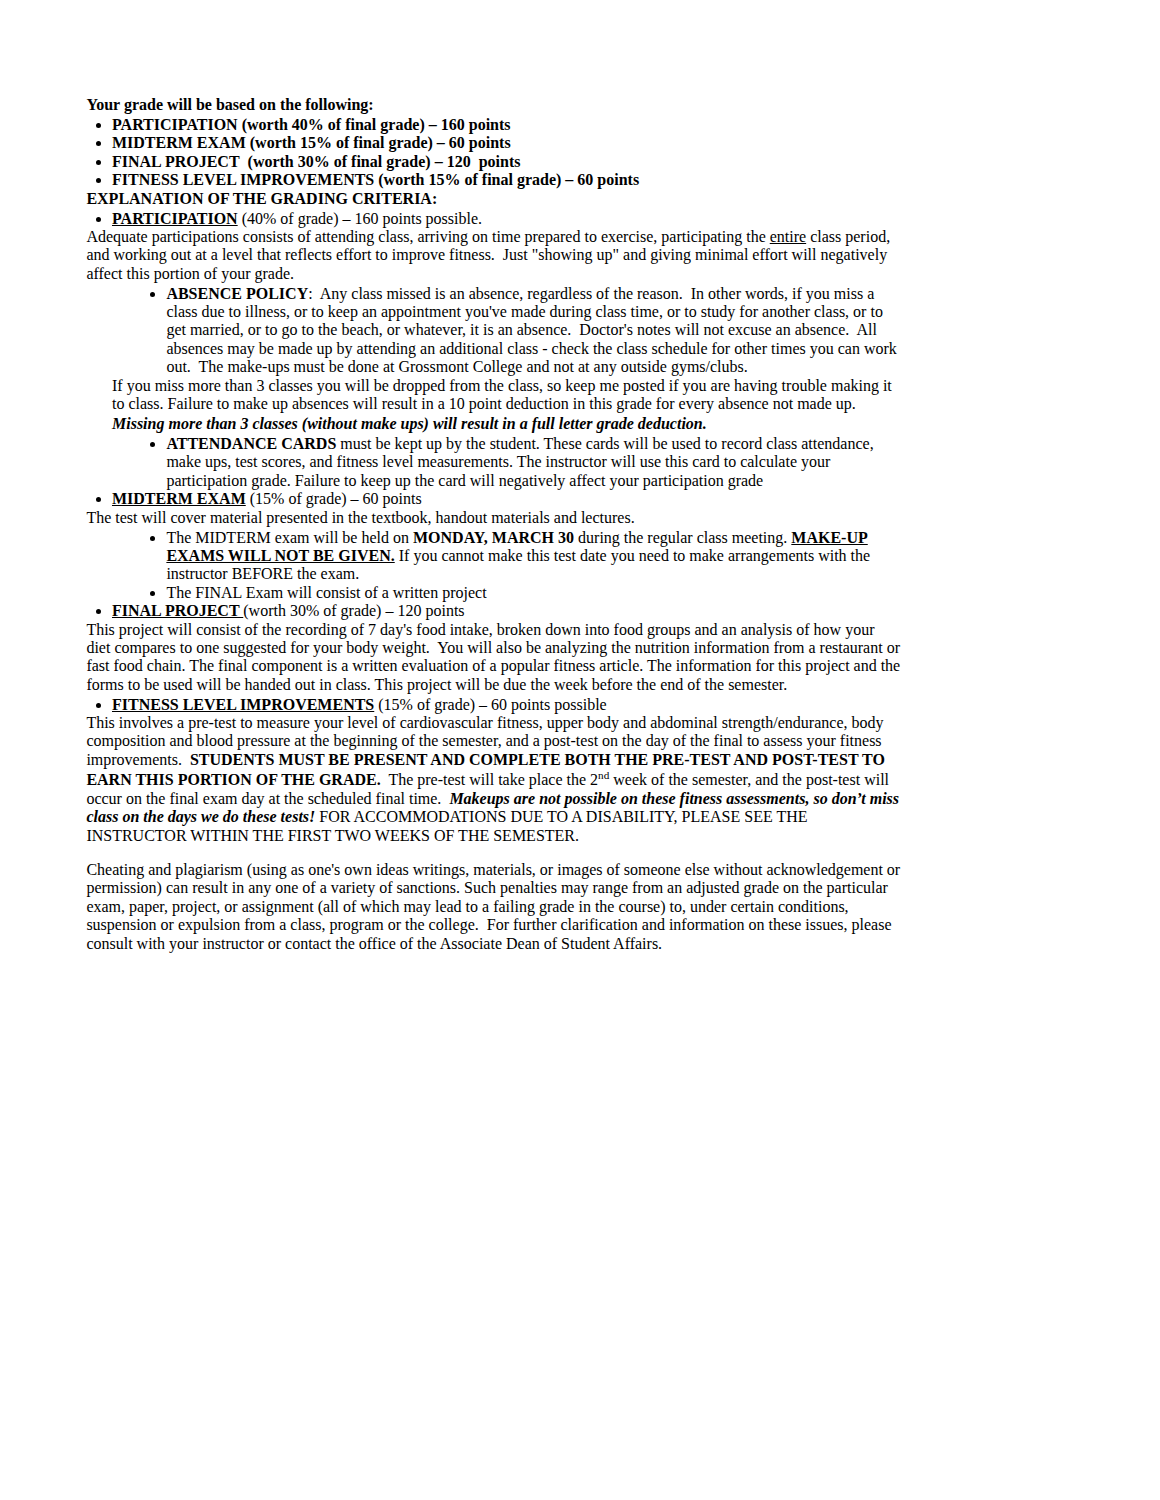Your grade will be based on the following:
PARTICIPATION (worth 40% of final grade) – 160 points
MIDTERM EXAM (worth 15% of final grade) – 60 points
FINAL PROJECT (worth 30% of final grade) – 120 points
FITNESS LEVEL IMPROVEMENTS (worth 15% of final grade) – 60 points
EXPLANATION OF THE GRADING CRITERIA:
PARTICIPATION (40% of grade) – 160 points possible.
Adequate participations consists of attending class, arriving on time prepared to exercise, participating the entire class period, and working out at a level that reflects effort to improve fitness. Just "showing up" and giving minimal effort will negatively affect this portion of your grade.
ABSENCE POLICY: Any class missed is an absence, regardless of the reason. In other words, if you miss a class due to illness, or to keep an appointment you've made during class time, or to study for another class, or to get married, or to go to the beach, or whatever, it is an absence. Doctor's notes will not excuse an absence. All absences may be made up by attending an additional class - check the class schedule for other times you can work out. The make-ups must be done at Grossmont College and not at any outside gyms/clubs.
If you miss more than 3 classes you will be dropped from the class, so keep me posted if you are having trouble making it to class. Failure to make up absences will result in a 10 point deduction in this grade for every absence not made up.
Missing more than 3 classes (without make ups) will result in a full letter grade deduction.
ATTENDANCE CARDS must be kept up by the student. These cards will be used to record class attendance, make ups, test scores, and fitness level measurements. The instructor will use this card to calculate your participation grade. Failure to keep up the card will negatively affect your participation grade
MIDTERM EXAM (15% of grade) – 60 points
The test will cover material presented in the textbook, handout materials and lectures.
The MIDTERM exam will be held on MONDAY, MARCH 30 during the regular class meeting. MAKE-UP EXAMS WILL NOT BE GIVEN. If you cannot make this test date you need to make arrangements with the instructor BEFORE the exam.
The FINAL Exam will consist of a written project
FINAL PROJECT (worth 30% of grade) – 120 points
This project will consist of the recording of 7 day's food intake, broken down into food groups and an analysis of how your diet compares to one suggested for your body weight. You will also be analyzing the nutrition information from a restaurant or fast food chain. The final component is a written evaluation of a popular fitness article. The information for this project and the forms to be used will be handed out in class. This project will be due the week before the end of the semester.
FITNESS LEVEL IMPROVEMENTS (15% of grade) – 60 points possible
This involves a pre-test to measure your level of cardiovascular fitness, upper body and abdominal strength/endurance, body composition and blood pressure at the beginning of the semester, and a post-test on the day of the final to assess your fitness improvements. STUDENTS MUST BE PRESENT AND COMPLETE BOTH THE PRE-TEST AND POST-TEST TO EARN THIS PORTION OF THE GRADE. The pre-test will take place the 2nd week of the semester, and the post-test will occur on the final exam day at the scheduled final time. Makeups are not possible on these fitness assessments, so don’t miss class on the days we do these tests! FOR ACCOMMODATIONS DUE TO A DISABILITY, PLEASE SEE THE INSTRUCTOR WITHIN THE FIRST TWO WEEKS OF THE SEMESTER.
Cheating and plagiarism (using as one's own ideas writings, materials, or images of someone else without acknowledgement or permission) can result in any one of a variety of sanctions. Such penalties may range from an adjusted grade on the particular exam, paper, project, or assignment (all of which may lead to a failing grade in the course) to, under certain conditions, suspension or expulsion from a class, program or the college. For further clarification and information on these issues, please consult with your instructor or contact the office of the Associate Dean of Student Affairs.